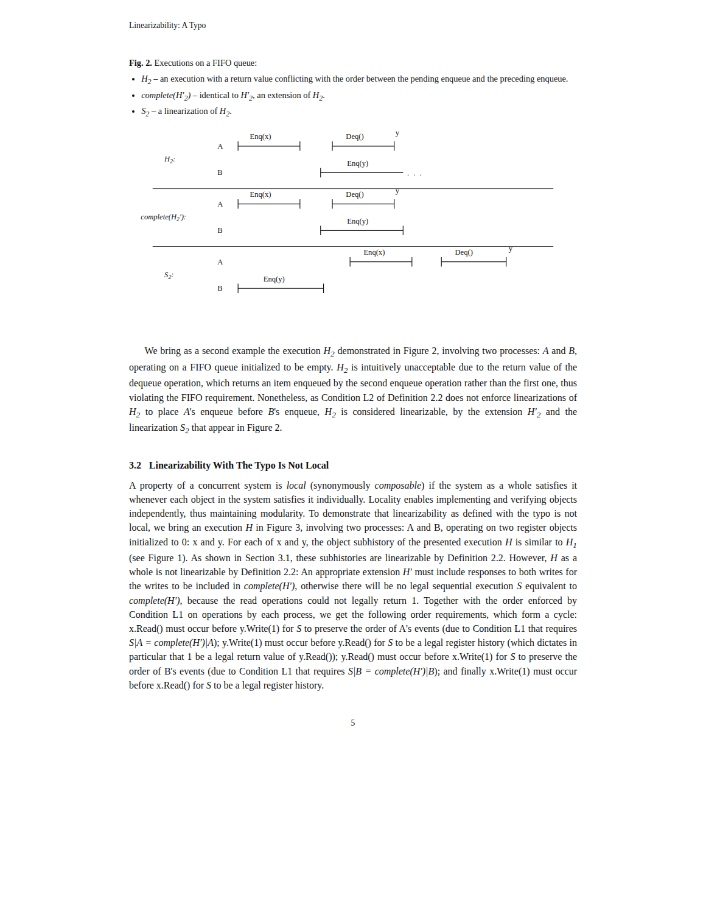Linearizability: A Typo
Fig. 2. Executions on a FIFO queue:
H2 – an execution with a return value conflicting with the order between the pending enqueue and the preceding enqueue.
complete(H′2) – identical to H′2, an extension of H2.
S2 – a linearization of H2.
H2: A B Enq(x) Deq() y Enq(y) . . . complete(H2′): A B Enq(x) Deq() y Enq(y) S2: A B Enq(x) Deq() y Enq(y)
We bring as a second example the execution H2 demonstrated in Figure 2, involving two processes: A and B, operating on a FIFO queue initialized to be empty. H2 is intuitively unacceptable due to the return value of the dequeue operation, which returns an item enqueued by the second enqueue operation rather than the first one, thus violating the FIFO requirement. Nonetheless, as Condition L2 of Definition 2.2 does not enforce linearizations of H2 to place A's enqueue before B's enqueue, H2 is considered linearizable, by the extension H′2 and the linearization S2 that appear in Figure 2.
3.2 Linearizability With The Typo Is Not Local
A property of a concurrent system is local (synonymously composable) if the system as a whole satisfies it whenever each object in the system satisfies it individually. Locality enables implementing and verifying objects independently, thus maintaining modularity. To demonstrate that linearizability as defined with the typo is not local, we bring an execution H in Figure 3, involving two processes: A and B, operating on two register objects initialized to 0: x and y. For each of x and y, the object subhistory of the presented execution H is similar to H1 (see Figure 1). As shown in Section 3.1, these subhistories are linearizable by Definition 2.2. However, H as a whole is not linearizable by Definition 2.2: An appropriate extension H′ must include responses to both writes for the writes to be included in complete(H′), otherwise there will be no legal sequential execution S equivalent to complete(H′), because the read operations could not legally return 1. Together with the order enforced by Condition L1 on operations by each process, we get the following order requirements, which form a cycle: x.Read() must occur before y.Write(1) for S to preserve the order of A's events (due to Condition L1 that requires S|A = complete(H′)|A); y.Write(1) must occur before y.Read() for S to be a legal register history (which dictates in particular that 1 be a legal return value of y.Read()); y.Read() must occur before x.Write(1) for S to preserve the order of B's events (due to Condition L1 that requires S|B = complete(H′)|B); and finally x.Write(1) must occur before x.Read() for S to be a legal register history.
5